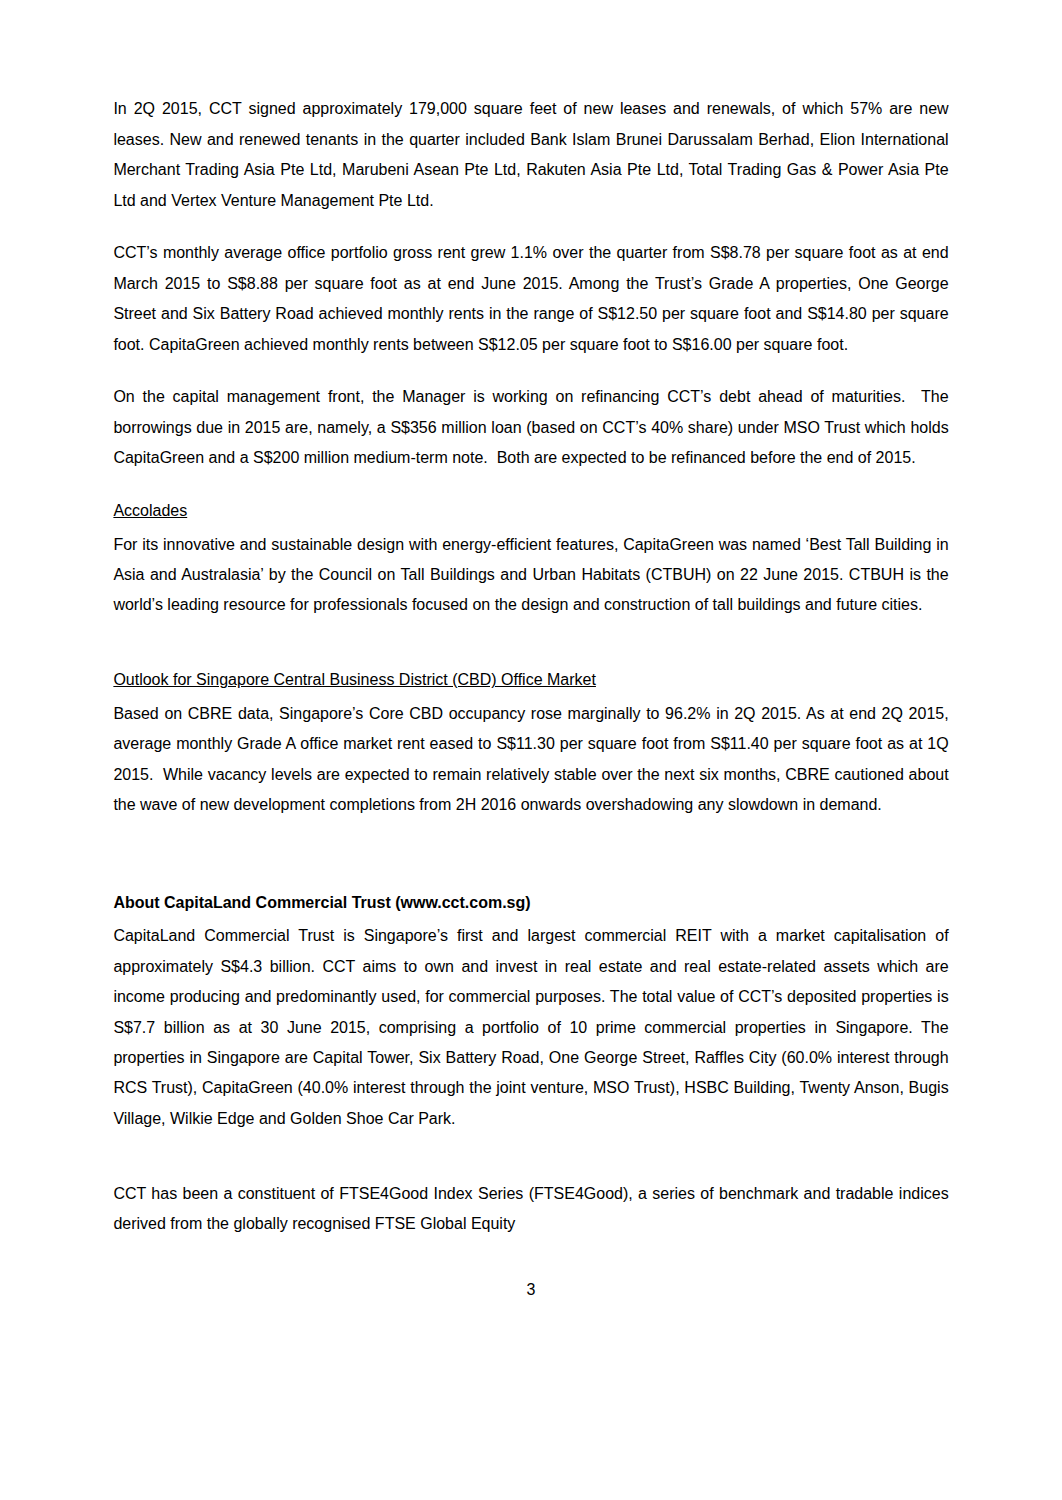In 2Q 2015, CCT signed approximately 179,000 square feet of new leases and renewals, of which 57% are new leases. New and renewed tenants in the quarter included Bank Islam Brunei Darussalam Berhad, Elion International Merchant Trading Asia Pte Ltd, Marubeni Asean Pte Ltd, Rakuten Asia Pte Ltd, Total Trading Gas & Power Asia Pte Ltd and Vertex Venture Management Pte Ltd.
CCT’s monthly average office portfolio gross rent grew 1.1% over the quarter from S$8.78 per square foot as at end March 2015 to S$8.88 per square foot as at end June 2015. Among the Trust’s Grade A properties, One George Street and Six Battery Road achieved monthly rents in the range of S$12.50 per square foot and S$14.80 per square foot. CapitaGreen achieved monthly rents between S$12.05 per square foot to S$16.00 per square foot.
On the capital management front, the Manager is working on refinancing CCT’s debt ahead of maturities. The borrowings due in 2015 are, namely, a S$356 million loan (based on CCT’s 40% share) under MSO Trust which holds CapitaGreen and a S$200 million medium-term note. Both are expected to be refinanced before the end of 2015.
Accolades
For its innovative and sustainable design with energy-efficient features, CapitaGreen was named ‘Best Tall Building in Asia and Australasia’ by the Council on Tall Buildings and Urban Habitats (CTBUH) on 22 June 2015. CTBUH is the world’s leading resource for professionals focused on the design and construction of tall buildings and future cities.
Outlook for Singapore Central Business District (CBD) Office Market
Based on CBRE data, Singapore’s Core CBD occupancy rose marginally to 96.2% in 2Q 2015. As at end 2Q 2015, average monthly Grade A office market rent eased to S$11.30 per square foot from S$11.40 per square foot as at 1Q 2015. While vacancy levels are expected to remain relatively stable over the next six months, CBRE cautioned about the wave of new development completions from 2H 2016 onwards overshadowing any slowdown in demand.
About CapitaLand Commercial Trust (www.cct.com.sg)
CapitaLand Commercial Trust is Singapore’s first and largest commercial REIT with a market capitalisation of approximately S$4.3 billion. CCT aims to own and invest in real estate and real estate-related assets which are income producing and predominantly used, for commercial purposes. The total value of CCT’s deposited properties is S$7.7 billion as at 30 June 2015, comprising a portfolio of 10 prime commercial properties in Singapore. The properties in Singapore are Capital Tower, Six Battery Road, One George Street, Raffles City (60.0% interest through RCS Trust), CapitaGreen (40.0% interest through the joint venture, MSO Trust), HSBC Building, Twenty Anson, Bugis Village, Wilkie Edge and Golden Shoe Car Park.
CCT has been a constituent of FTSE4Good Index Series (FTSE4Good), a series of benchmark and tradable indices derived from the globally recognised FTSE Global Equity
3